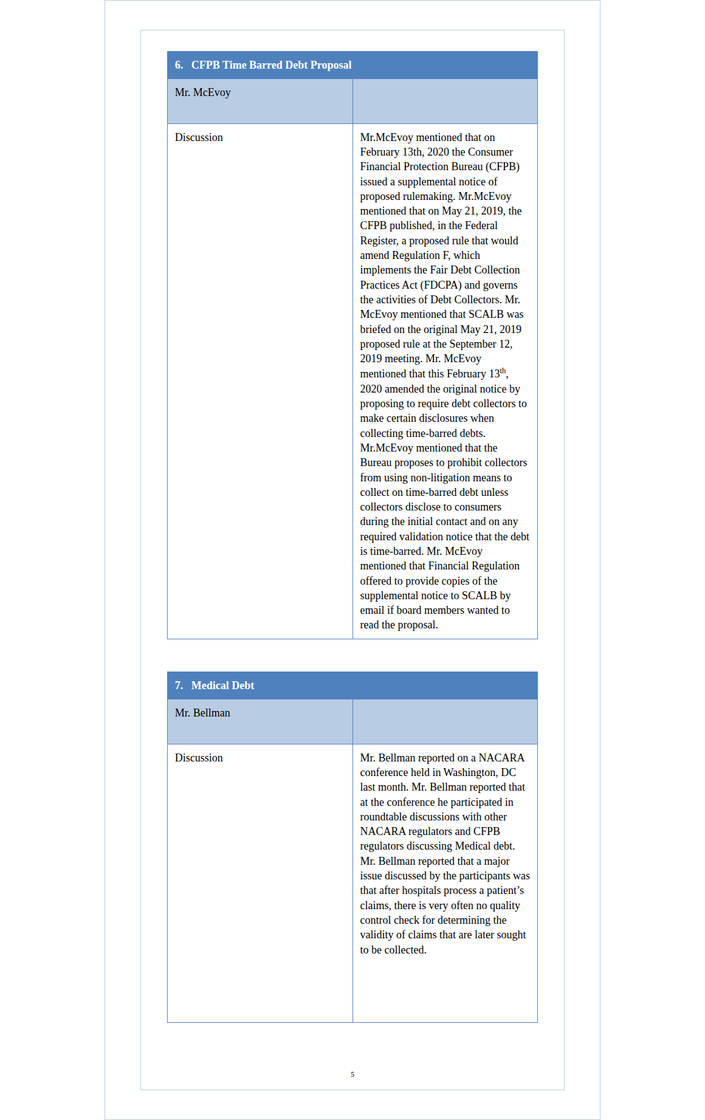| 6. CFPB Time Barred Debt Proposal |
| Mr. McEvoy | |
| Discussion | Mr.McEvoy mentioned that on February 13th, 2020 the Consumer Financial Protection Bureau (CFPB) issued a supplemental notice of proposed rulemaking. Mr.McEvoy mentioned that on May 21, 2019, the CFPB published, in the Federal Register, a proposed rule that would amend Regulation F, which implements the Fair Debt Collection Practices Act (FDCPA) and governs the activities of Debt Collectors. Mr. McEvoy mentioned that SCALB was briefed on the original May 21, 2019 proposed rule at the September 12, 2019 meeting. Mr. McEvoy mentioned that this February 13 th , 2020 amended the original notice by proposing to require debt collectors to make certain disclosures when collecting time-barred debts. Mr.McEvoy mentioned that the Bureau proposes to prohibit collectors from using non-litigation means to collect on time-barred debt unless collectors disclose to consumers during the initial contact and on any required validation notice that the debt is time-barred. Mr. McEvoy mentioned that Financial Regulation offered to provide copies of the supplemental notice to SCALB by email if board members wanted to read the proposal. |
| 7. Medical Debt |
| Mr. Bellman | |
| Discussion | Mr. Bellman reported on a NACARA conference held in Washington, DC last month. Mr. Bellman reported that at the conference he participated in roundtable discussions with other NACARA regulators and CFPB regulators discussing Medical debt. Mr. Bellman reported that a major issue discussed by the participants was that after hospitals process a patient’s claims, there is very often no quality control check for determining the validity of claims that are later sought to be collected. |
5